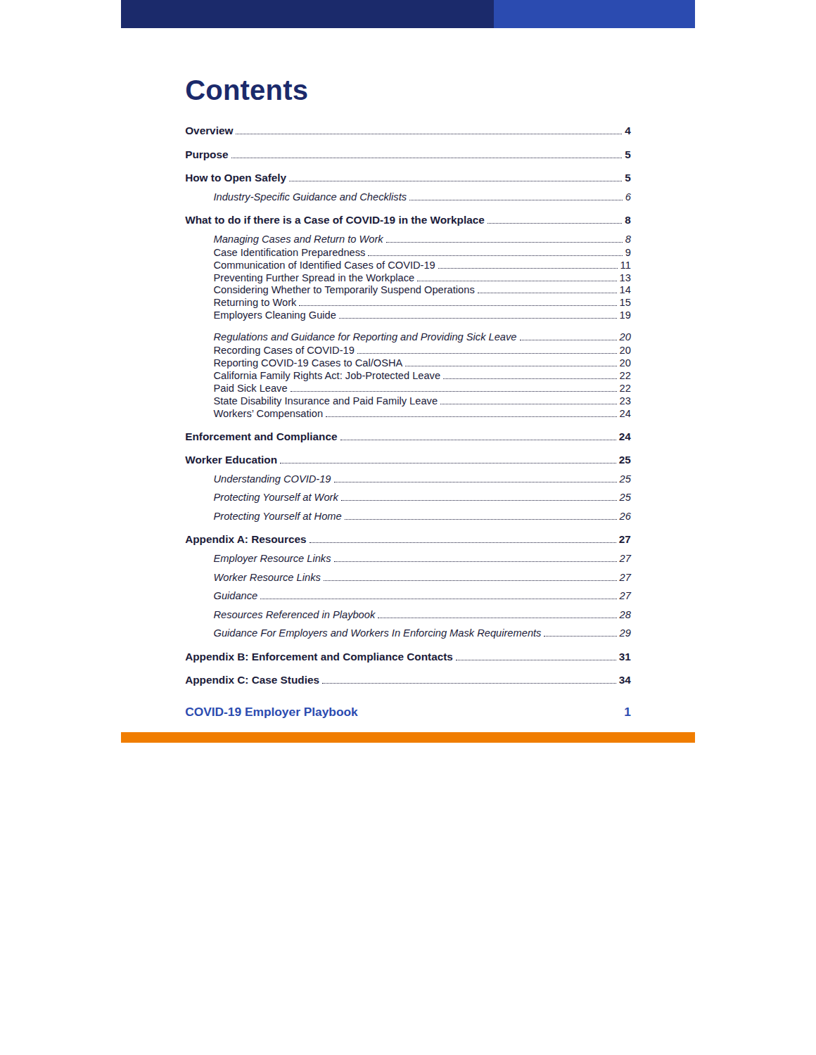Contents
Overview 4
Purpose 5
How to Open Safely 5
Industry-Specific Guidance and Checklists 6
What to do if there is a Case of COVID-19 in the Workplace 8
Managing Cases and Return to Work 8
Case Identification Preparedness 9
Communication of Identified Cases of COVID-19 11
Preventing Further Spread in the Workplace 13
Considering Whether to Temporarily Suspend Operations 14
Returning to Work 15
Employers Cleaning Guide 19
Regulations and Guidance for Reporting and Providing Sick Leave 20
Recording Cases of COVID-19 20
Reporting COVID-19 Cases to Cal/OSHA 20
California Family Rights Act: Job-Protected Leave 22
Paid Sick Leave 22
State Disability Insurance and Paid Family Leave 23
Workers’ Compensation 24
Enforcement and Compliance 24
Worker Education 25
Understanding COVID-19 25
Protecting Yourself at Work 25
Protecting Yourself at Home 26
Appendix A: Resources 27
Employer Resource Links 27
Worker Resource Links 27
Guidance 27
Resources Referenced in Playbook 28
Guidance For Employers and Workers In Enforcing Mask Requirements 29
Appendix B: Enforcement and Compliance Contacts 31
Appendix C: Case Studies 34
COVID-19 Employer Playbook 1